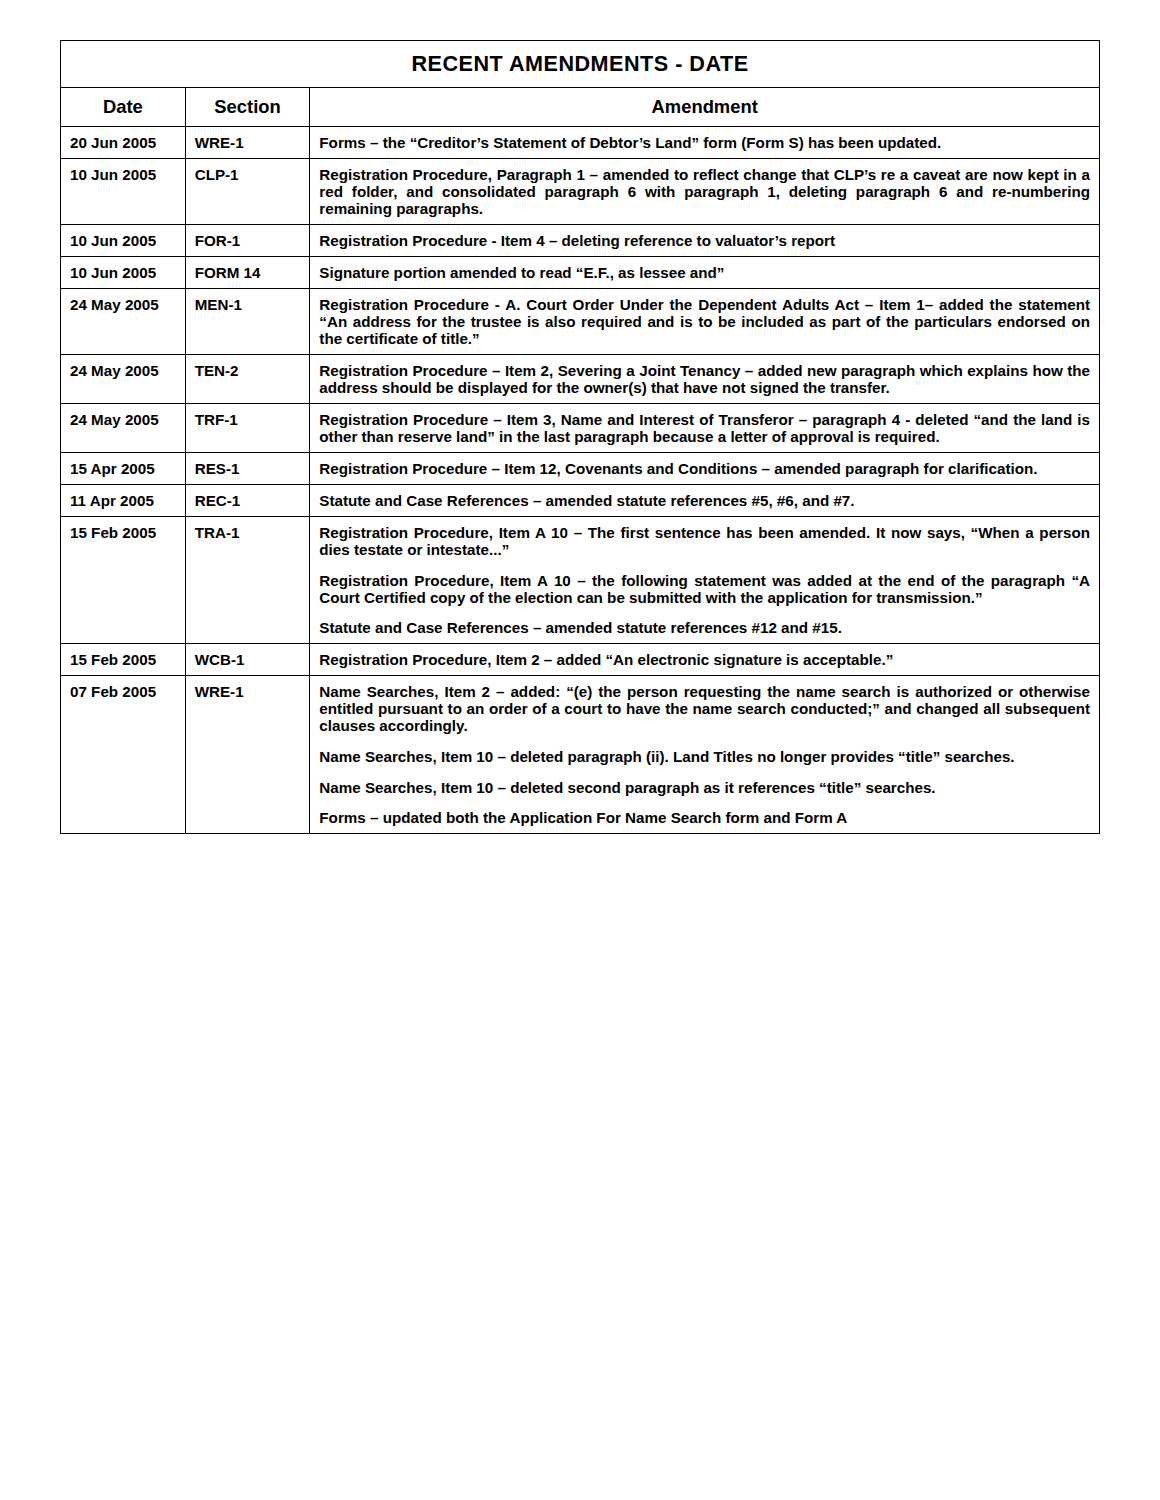RECENT AMENDMENTS - DATE
| Date | Section | Amendment |
| --- | --- | --- |
| 20 Jun 2005 | WRE-1 | Forms – the “Creditor’s Statement of Debtor’s Land” form (Form S) has been updated. |
| 10 Jun 2005 | CLP-1 | Registration Procedure, Paragraph 1 – amended to reflect change that CLP’s re a caveat are now kept in a red folder, and consolidated paragraph 6 with paragraph 1, deleting paragraph 6 and re-numbering remaining paragraphs. |
| 10 Jun 2005 | FOR-1 | Registration Procedure - Item 4 – deleting reference to valuator’s report |
| 10 Jun 2005 | FORM 14 | Signature portion amended to read “E.F., as lessee and” |
| 24 May 2005 | MEN-1 | Registration Procedure - A. Court Order Under the Dependent Adults Act – Item 1– added the statement “An address for the trustee is also required and is to be included as part of the particulars endorsed on the certificate of title.” |
| 24 May 2005 | TEN-2 | Registration Procedure – Item 2, Severing a Joint Tenancy – added new paragraph which explains how the address should be displayed for the owner(s) that have not signed the transfer. |
| 24 May 2005 | TRF-1 | Registration Procedure – Item 3, Name and Interest of Transferor – paragraph 4 - deleted “and the land is other than reserve land” in the last paragraph because a letter of approval is required. |
| 15 Apr 2005 | RES-1 | Registration Procedure – Item 12, Covenants and Conditions – amended paragraph for clarification. |
| 11 Apr 2005 | REC-1 | Statute and Case References – amended statute references #5, #6, and #7. |
| 15 Feb 2005 | TRA-1 | Registration Procedure, Item A 10 – The first sentence has been amended. It now says, “When a person dies testate or intestate...” Registration Procedure, Item A 10 – the following statement was added at the end of the paragraph “A Court Certified copy of the election can be submitted with the application for transmission.” Statute and Case References – amended statute references #12 and #15. |
| 15 Feb 2005 | WCB-1 | Registration Procedure, Item 2 – added “An electronic signature is acceptable.” |
| 07 Feb 2005 | WRE-1 | Name Searches, Item 2 – added: “(e) the person requesting the name search is authorized or otherwise entitled pursuant to an order of a court to have the name search conducted;” and changed all subsequent clauses accordingly. Name Searches, Item 10 – deleted paragraph (ii). Land Titles no longer provides “title” searches. Name Searches, Item 10 – deleted second paragraph as it references “title” searches. Forms – updated both the Application For Name Search form and Form A |